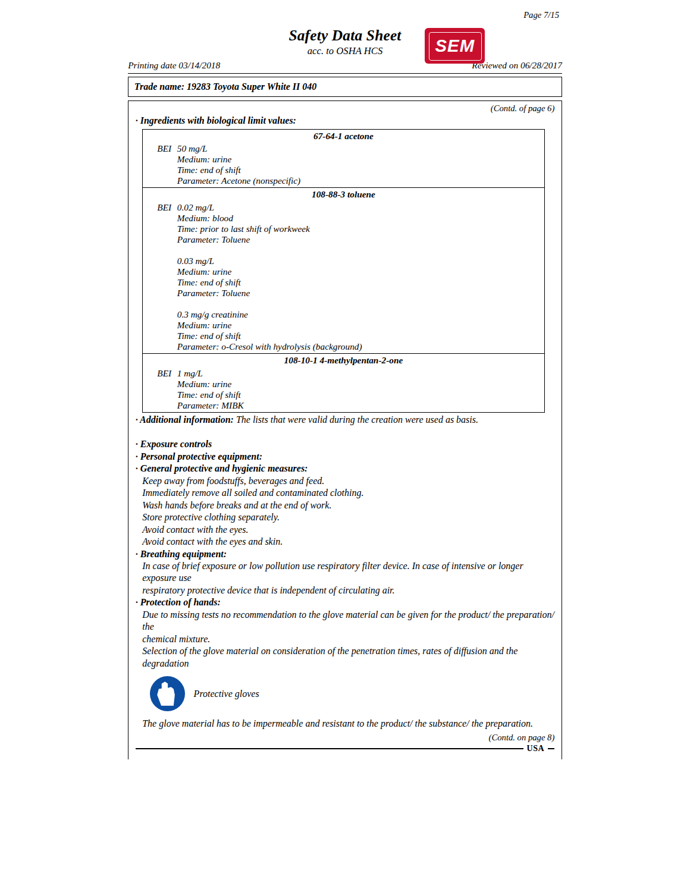Page 7/15
SEM
Safety Data Sheet
acc. to OSHA HCS
Printing date 03/14/2018
Reviewed on 06/28/2017
Trade name: 19283 Toyota Super White II 040
(Contd. of page 6)
· Ingredients with biological limit values:
| 67-64-1 acetone |
| BEI | 50 mg/L Medium: urine Time: end of shift Parameter: Acetone (nonspecific) |
| 108-88-3 toluene |
| BEI | 0.02 mg/L Medium: blood Time: prior to last shift of workweek Parameter: Toluene 0.03 mg/L Medium: urine Time: end of shift Parameter: Toluene 0.3 mg/g creatinine Medium: urine Time: end of shift Parameter: o-Cresol with hydrolysis (background) |
| 108-10-1 4-methylpentan-2-one |
| BEI | 1 mg/L Medium: urine Time: end of shift Parameter: MIBK |
· Additional information: The lists that were valid during the creation were used as basis.
· Exposure controls
· Personal protective equipment:
· General protective and hygienic measures:
Keep away from foodstuffs, beverages and feed.
Immediately remove all soiled and contaminated clothing.
Wash hands before breaks and at the end of work.
Store protective clothing separately.
Avoid contact with the eyes.
Avoid contact with the eyes and skin.
· Breathing equipment:
In case of brief exposure or low pollution use respiratory filter device. In case of intensive or longer exposure use
respiratory protective device that is independent of circulating air.
· Protection of hands:
Due to missing tests no recommendation to the glove material can be given for the product/ the preparation/ the
chemical mixture.
Selection of the glove material on consideration of the penetration times, rates of diffusion and the degradation
Protective gloves
The glove material has to be impermeable and resistant to the product/ the substance/ the preparation.
(Contd. on page 8)
USA